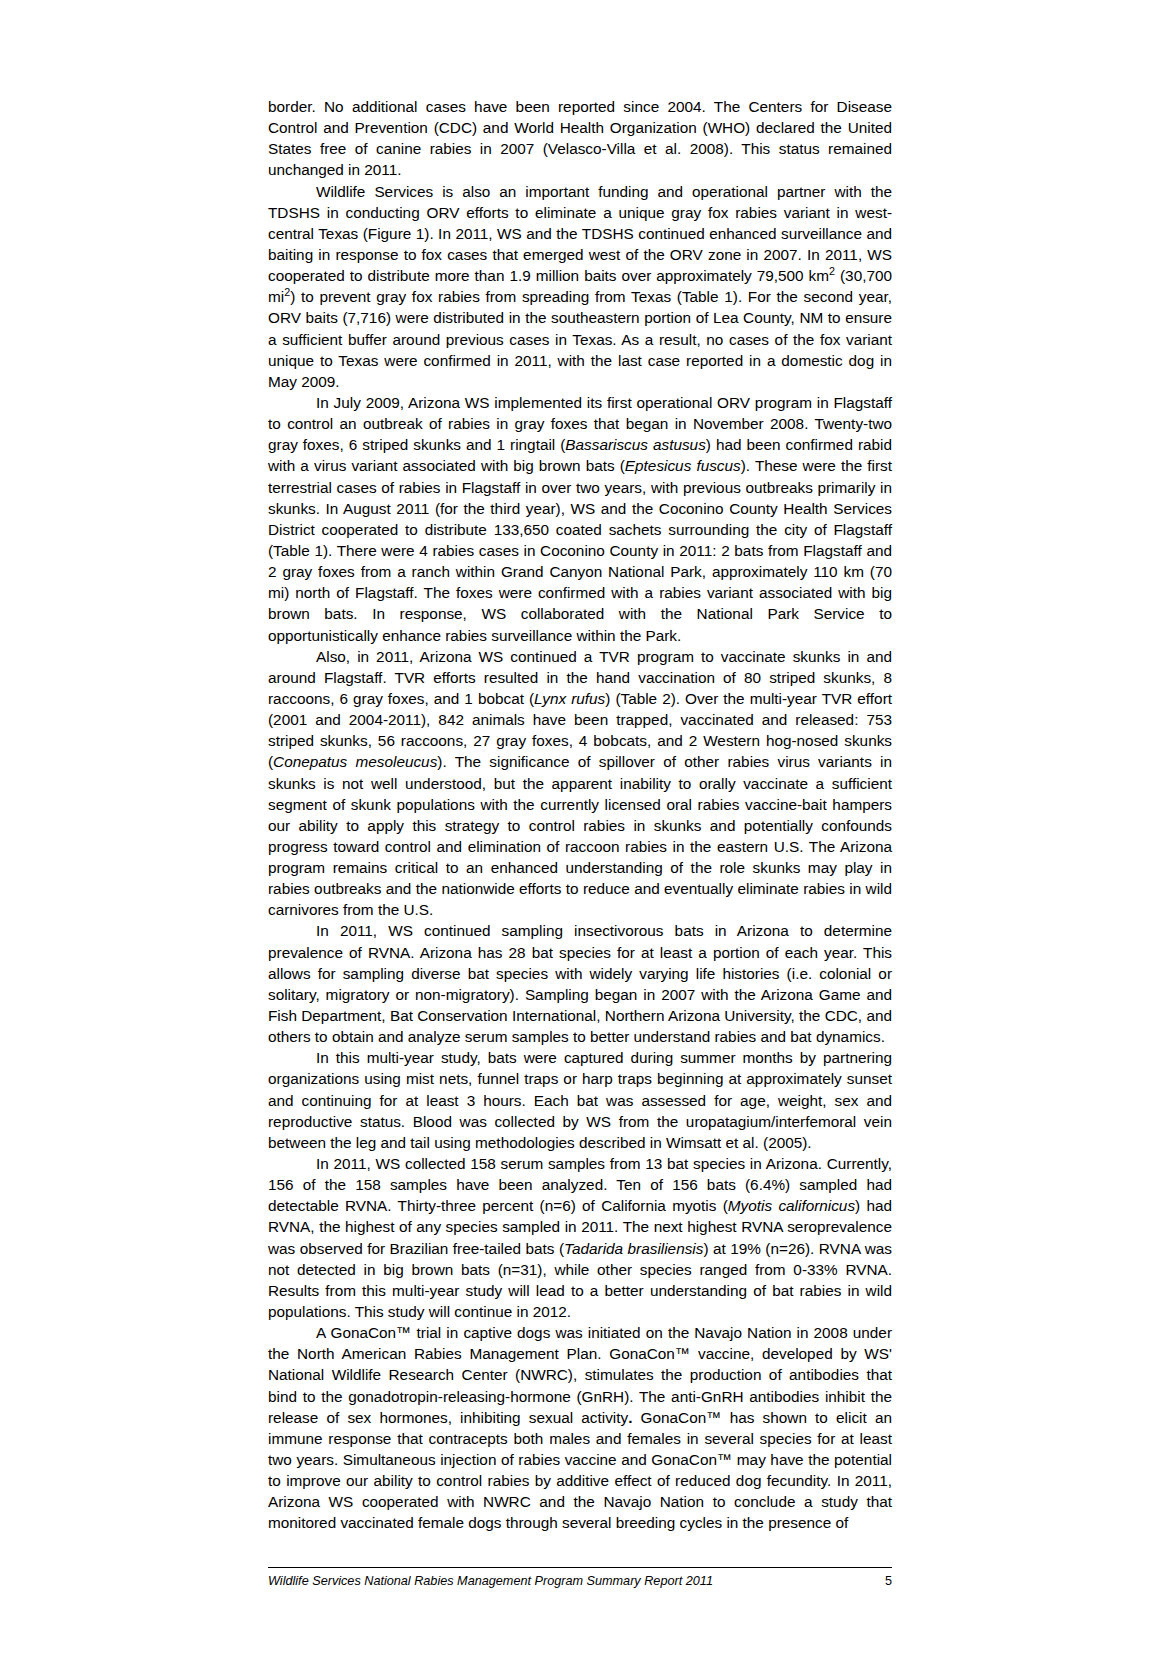border. No additional cases have been reported since 2004. The Centers for Disease Control and Prevention (CDC) and World Health Organization (WHO) declared the United States free of canine rabies in 2007 (Velasco-Villa et al. 2008). This status remained unchanged in 2011.
Wildlife Services is also an important funding and operational partner with the TDSHS in conducting ORV efforts to eliminate a unique gray fox rabies variant in west-central Texas (Figure 1). In 2011, WS and the TDSHS continued enhanced surveillance and baiting in response to fox cases that emerged west of the ORV zone in 2007. In 2011, WS cooperated to distribute more than 1.9 million baits over approximately 79,500 km2 (30,700 mi2) to prevent gray fox rabies from spreading from Texas (Table 1). For the second year, ORV baits (7,716) were distributed in the southeastern portion of Lea County, NM to ensure a sufficient buffer around previous cases in Texas. As a result, no cases of the fox variant unique to Texas were confirmed in 2011, with the last case reported in a domestic dog in May 2009.
In July 2009, Arizona WS implemented its first operational ORV program in Flagstaff to control an outbreak of rabies in gray foxes that began in November 2008. Twenty-two gray foxes, 6 striped skunks and 1 ringtail (Bassariscus astusus) had been confirmed rabid with a virus variant associated with big brown bats (Eptesicus fuscus). These were the first terrestrial cases of rabies in Flagstaff in over two years, with previous outbreaks primarily in skunks. In August 2011 (for the third year), WS and the Coconino County Health Services District cooperated to distribute 133,650 coated sachets surrounding the city of Flagstaff (Table 1). There were 4 rabies cases in Coconino County in 2011: 2 bats from Flagstaff and 2 gray foxes from a ranch within Grand Canyon National Park, approximately 110 km (70 mi) north of Flagstaff. The foxes were confirmed with a rabies variant associated with big brown bats. In response, WS collaborated with the National Park Service to opportunistically enhance rabies surveillance within the Park.
Also, in 2011, Arizona WS continued a TVR program to vaccinate skunks in and around Flagstaff. TVR efforts resulted in the hand vaccination of 80 striped skunks, 8 raccoons, 6 gray foxes, and 1 bobcat (Lynx rufus) (Table 2). Over the multi-year TVR effort (2001 and 2004-2011), 842 animals have been trapped, vaccinated and released: 753 striped skunks, 56 raccoons, 27 gray foxes, 4 bobcats, and 2 Western hog-nosed skunks (Conepatus mesoleucus). The significance of spillover of other rabies virus variants in skunks is not well understood, but the apparent inability to orally vaccinate a sufficient segment of skunk populations with the currently licensed oral rabies vaccine-bait hampers our ability to apply this strategy to control rabies in skunks and potentially confounds progress toward control and elimination of raccoon rabies in the eastern U.S. The Arizona program remains critical to an enhanced understanding of the role skunks may play in rabies outbreaks and the nationwide efforts to reduce and eventually eliminate rabies in wild carnivores from the U.S.
In 2011, WS continued sampling insectivorous bats in Arizona to determine prevalence of RVNA. Arizona has 28 bat species for at least a portion of each year. This allows for sampling diverse bat species with widely varying life histories (i.e. colonial or solitary, migratory or non-migratory). Sampling began in 2007 with the Arizona Game and Fish Department, Bat Conservation International, Northern Arizona University, the CDC, and others to obtain and analyze serum samples to better understand rabies and bat dynamics.
In this multi-year study, bats were captured during summer months by partnering organizations using mist nets, funnel traps or harp traps beginning at approximately sunset and continuing for at least 3 hours. Each bat was assessed for age, weight, sex and reproductive status. Blood was collected by WS from the uropatagium/interfemoral vein between the leg and tail using methodologies described in Wimsatt et al. (2005).
In 2011, WS collected 158 serum samples from 13 bat species in Arizona. Currently, 156 of the 158 samples have been analyzed. Ten of 156 bats (6.4%) sampled had detectable RVNA. Thirty-three percent (n=6) of California myotis (Myotis californicus) had RVNA, the highest of any species sampled in 2011. The next highest RVNA seroprevalence was observed for Brazilian free-tailed bats (Tadarida brasiliensis) at 19% (n=26). RVNA was not detected in big brown bats (n=31), while other species ranged from 0-33% RVNA. Results from this multi-year study will lead to a better understanding of bat rabies in wild populations. This study will continue in 2012.
A GonaCon™ trial in captive dogs was initiated on the Navajo Nation in 2008 under the North American Rabies Management Plan. GonaCon™ vaccine, developed by WS' National Wildlife Research Center (NWRC), stimulates the production of antibodies that bind to the gonadotropin-releasing-hormone (GnRH). The anti-GnRH antibodies inhibit the release of sex hormones, inhibiting sexual activity. GonaCon™ has shown to elicit an immune response that contracepts both males and females in several species for at least two years. Simultaneous injection of rabies vaccine and GonaCon™ may have the potential to improve our ability to control rabies by additive effect of reduced dog fecundity. In 2011, Arizona WS cooperated with NWRC and the Navajo Nation to conclude a study that monitored vaccinated female dogs through several breeding cycles in the presence of
Wildlife Services National Rabies Management Program Summary Report 2011 5